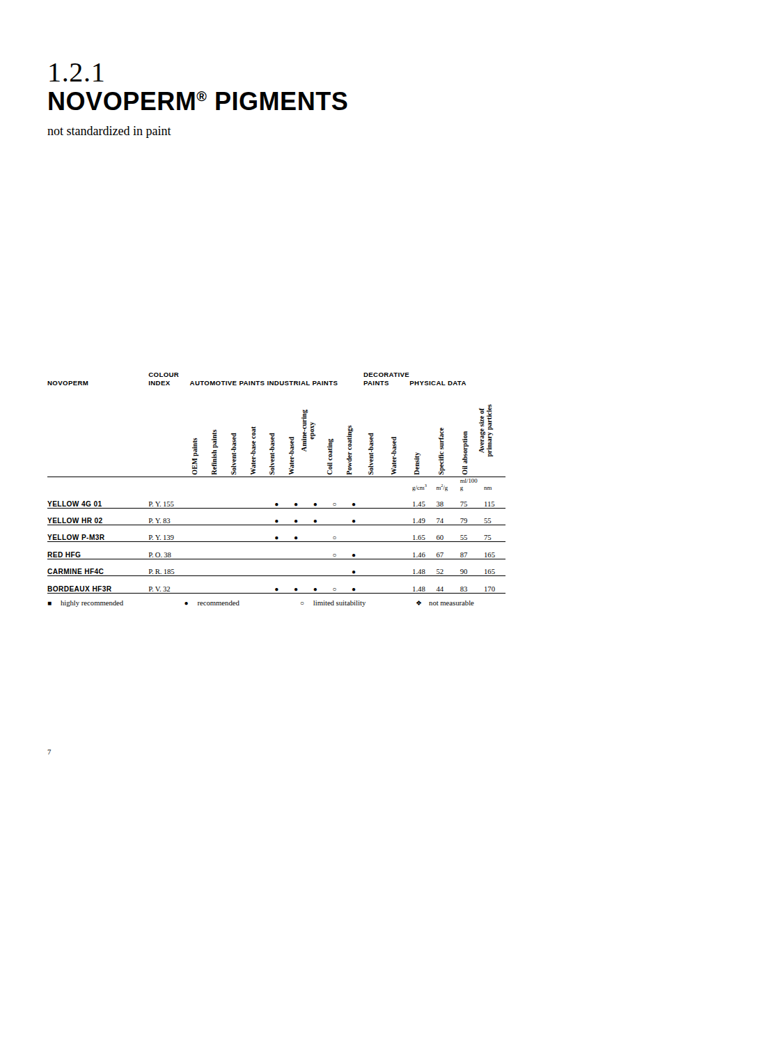1.2.1
NOVOPERM® PIGMENTS
not standardized in paint
| NOVOPERM | COLOUR INDEX | AUTOMOTIVE PAINTS | INDUSTRIAL PAINTS | DECORATIVE PAINTS | PHYSICAL DATA |
| --- | --- | --- | --- | --- | --- |
| | | OEM paints | Refinish paints | Solvent-based | Water-base coat | Solvent-based | Water-based | Amine-curing epoxy | Coil coating | Powder coatings | Solvent-based | Water-based | Density | Specific surface | Oil absorption | Average size of primary particles |
| | | | | | | | | | | | | | g/cm 3 | m 2 /g | ml/100 g | nm |
| YELLOW 4G 01 | P. Y. 155 | | | | | | | | | | | | 1.45 | 38 | 75 | 115 |
| YELLOW HR 02 | P. Y. 83 | | | | | | | | | | | | 1.49 | 74 | 79 | 55 |
| YELLOW P-M3R | P. Y. 139 | | | | | | | | | | | | 1.65 | 60 | 55 | 75 |
| RED HFG | P. O. 38 | | | | | | | | | | | | 1.46 | 67 | 87 | 165 |
| CARMINE HF4C | P. R. 185 | | | | | | | | | | | | 1.48 | 52 | 90 | 165 |
| BORDEAUX HF3R | P. V. 32 | | | | | | | | | | | | 1.48 | 44 | 83 | 170 |
highly recommended recommended limited suitability not measurable
7